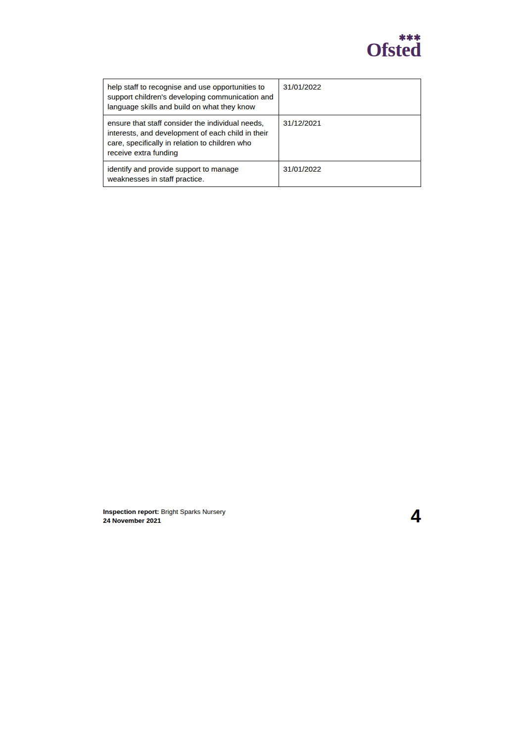✱✱✱
Ofsted
| help staff to recognise and use opportunities to support children's developing communication and language skills and build on what they know | 31/01/2022 |
| ensure that staff consider the individual needs, interests, and development of each child in their care, specifically in relation to children who receive extra funding | 31/12/2021 |
| identify and provide support to manage weaknesses in staff practice. | 31/01/2022 |
Inspection report: Bright Sparks Nursery
24 November 2021
4